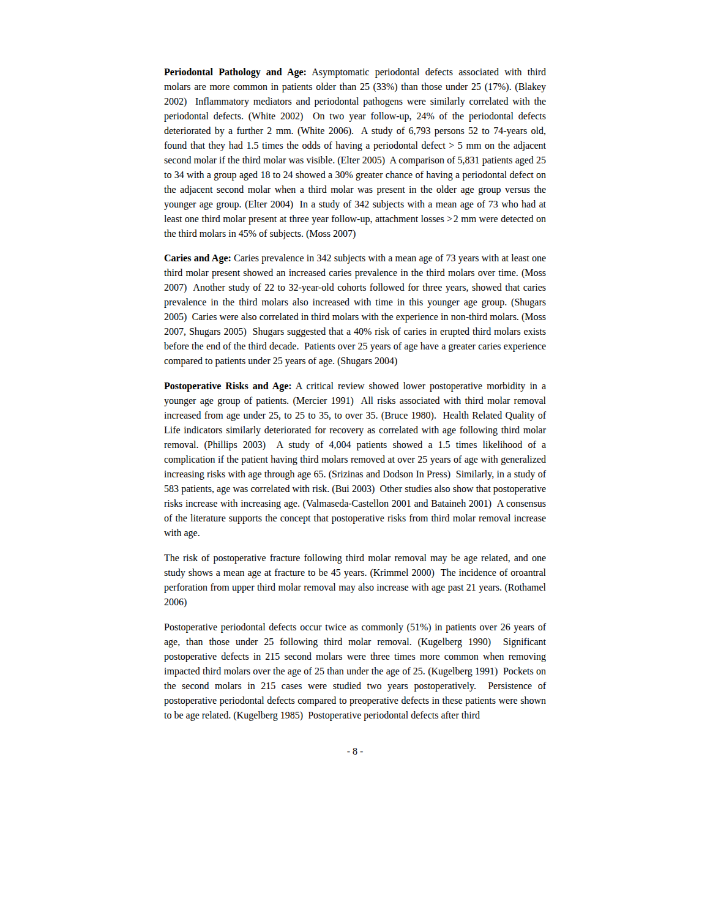Periodontal Pathology and Age: Asymptomatic periodontal defects associated with third molars are more common in patients older than 25 (33%) than those under 25 (17%). (Blakey 2002) Inflammatory mediators and periodontal pathogens were similarly correlated with the periodontal defects. (White 2002) On two year follow-up, 24% of the periodontal defects deteriorated by a further 2 mm. (White 2006). A study of 6,793 persons 52 to 74-years old, found that they had 1.5 times the odds of having a periodontal defect > 5 mm on the adjacent second molar if the third molar was visible. (Elter 2005) A comparison of 5,831 patients aged 25 to 34 with a group aged 18 to 24 showed a 30% greater chance of having a periodontal defect on the adjacent second molar when a third molar was present in the older age group versus the younger age group. (Elter 2004) In a study of 342 subjects with a mean age of 73 who had at least one third molar present at three year follow-up, attachment losses > 2 mm were detected on the third molars in 45% of subjects. (Moss 2007)
Caries and Age: Caries prevalence in 342 subjects with a mean age of 73 years with at least one third molar present showed an increased caries prevalence in the third molars over time. (Moss 2007) Another study of 22 to 32-year-old cohorts followed for three years, showed that caries prevalence in the third molars also increased with time in this younger age group. (Shugars 2005) Caries were also correlated in third molars with the experience in non-third molars. (Moss 2007, Shugars 2005) Shugars suggested that a 40% risk of caries in erupted third molars exists before the end of the third decade. Patients over 25 years of age have a greater caries experience compared to patients under 25 years of age. (Shugars 2004)
Postoperative Risks and Age: A critical review showed lower postoperative morbidity in a younger age group of patients. (Mercier 1991) All risks associated with third molar removal increased from age under 25, to 25 to 35, to over 35. (Bruce 1980). Health Related Quality of Life indicators similarly deteriorated for recovery as correlated with age following third molar removal. (Phillips 2003) A study of 4,004 patients showed a 1.5 times likelihood of a complication if the patient having third molars removed at over 25 years of age with generalized increasing risks with age through age 65. (Srizinas and Dodson In Press) Similarly, in a study of 583 patients, age was correlated with risk. (Bui 2003) Other studies also show that postoperative risks increase with increasing age. (Valmaseda-Castellon 2001 and Bataineh 2001) A consensus of the literature supports the concept that postoperative risks from third molar removal increase with age.
The risk of postoperative fracture following third molar removal may be age related, and one study shows a mean age at fracture to be 45 years. (Krimmel 2000) The incidence of oroantral perforation from upper third molar removal may also increase with age past 21 years. (Rothamel 2006)
Postoperative periodontal defects occur twice as commonly (51%) in patients over 26 years of age, than those under 25 following third molar removal. (Kugelberg 1990) Significant postoperative defects in 215 second molars were three times more common when removing impacted third molars over the age of 25 than under the age of 25. (Kugelberg 1991) Pockets on the second molars in 215 cases were studied two years postoperatively. Persistence of postoperative periodontal defects compared to preoperative defects in these patients were shown to be age related. (Kugelberg 1985) Postoperative periodontal defects after third
- 8 -